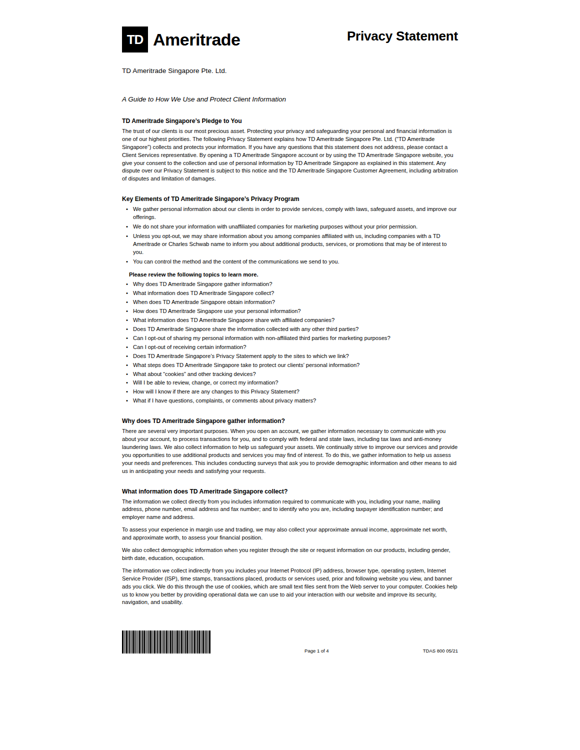TD
Ameritrade
Privacy Statement
TD Ameritrade Singapore Pte. Ltd.
A Guide to How We Use and Protect Client Information
TD Ameritrade Singapore’s Pledge to You
The trust of our clients is our most precious asset. Protecting your privacy and safeguarding your personal and financial information is one of our highest priorities. The following Privacy Statement explains how TD Ameritrade Singapore Pte. Ltd. (“TD Ameritrade Singapore”) collects and protects your information. If you have any questions that this statement does not address, please contact a Client Services representative. By opening a TD Ameritrade Singapore account or by using the TD Ameritrade Singapore website, you give your consent to the collection and use of personal information by TD Ameritrade Singapore as explained in this statement. Any dispute over our Privacy Statement is subject to this notice and the TD Ameritrade Singapore Customer Agreement, including arbitration of disputes and limitation of damages.
Key Elements of TD Ameritrade Singapore’s Privacy Program
We gather personal information about our clients in order to provide services, comply with laws, safeguard assets, and improve our offerings.
We do not share your information with unaffiliated companies for marketing purposes without your prior permission.
Unless you opt-out, we may share information about you among companies affiliated with us, including companies with a TD Ameritrade or Charles Schwab name to inform you about additional products, services, or promotions that may be of interest to you.
You can control the method and the content of the communications we send to you.
Please review the following topics to learn more.
Why does TD Ameritrade Singapore gather information?
What information does TD Ameritrade Singapore collect?
When does TD Ameritrade Singapore obtain information?
How does TD Ameritrade Singapore use your personal information?
What information does TD Ameritrade Singapore share with affiliated companies?
Does TD Ameritrade Singapore share the information collected with any other third parties?
Can I opt-out of sharing my personal information with non-affiliated third parties for marketing purposes?
Can I opt-out of receiving certain information?
Does TD Ameritrade Singapore’s Privacy Statement apply to the sites to which we link?
What steps does TD Ameritrade Singapore take to protect our clients’ personal information?
What about “cookies” and other tracking devices?
Will I be able to review, change, or correct my information?
How will I know if there are any changes to this Privacy Statement?
What if I have questions, complaints, or comments about privacy matters?
Why does TD Ameritrade Singapore gather information?
There are several very important purposes. When you open an account, we gather information necessary to communicate with you about your account, to process transactions for you, and to comply with federal and state laws, including tax laws and anti-money laundering laws. We also collect information to help us safeguard your assets. We continually strive to improve our services and provide you opportunities to use additional products and services you may find of interest. To do this, we gather information to help us assess your needs and preferences. This includes conducting surveys that ask you to provide demographic information and other means to aid us in anticipating your needs and satisfying your requests.
What information does TD Ameritrade Singapore collect?
The information we collect directly from you includes information required to communicate with you, including your name, mailing address, phone number, email address and fax number; and to identify who you are, including taxpayer identification number; and employer name and address.
To assess your experience in margin use and trading, we may also collect your approximate annual income, approximate net worth, and approximate worth, to assess your financial position.
We also collect demographic information when you register through the site or request information on our products, including gender, birth date, education, occupation.
The information we collect indirectly from you includes your Internet Protocol (IP) address, browser type, operating system, Internet Service Provider (ISP), time stamps, transactions placed, products or services used, prior and following website you view, and banner ads you click. We do this through the use of cookies, which are small text files sent from the Web server to your computer. Cookies help us to know you better by providing operational data we can use to aid your interaction with our website and improve its security, navigation, and usability.
Page 1 of 4
TDAS 800 05/21